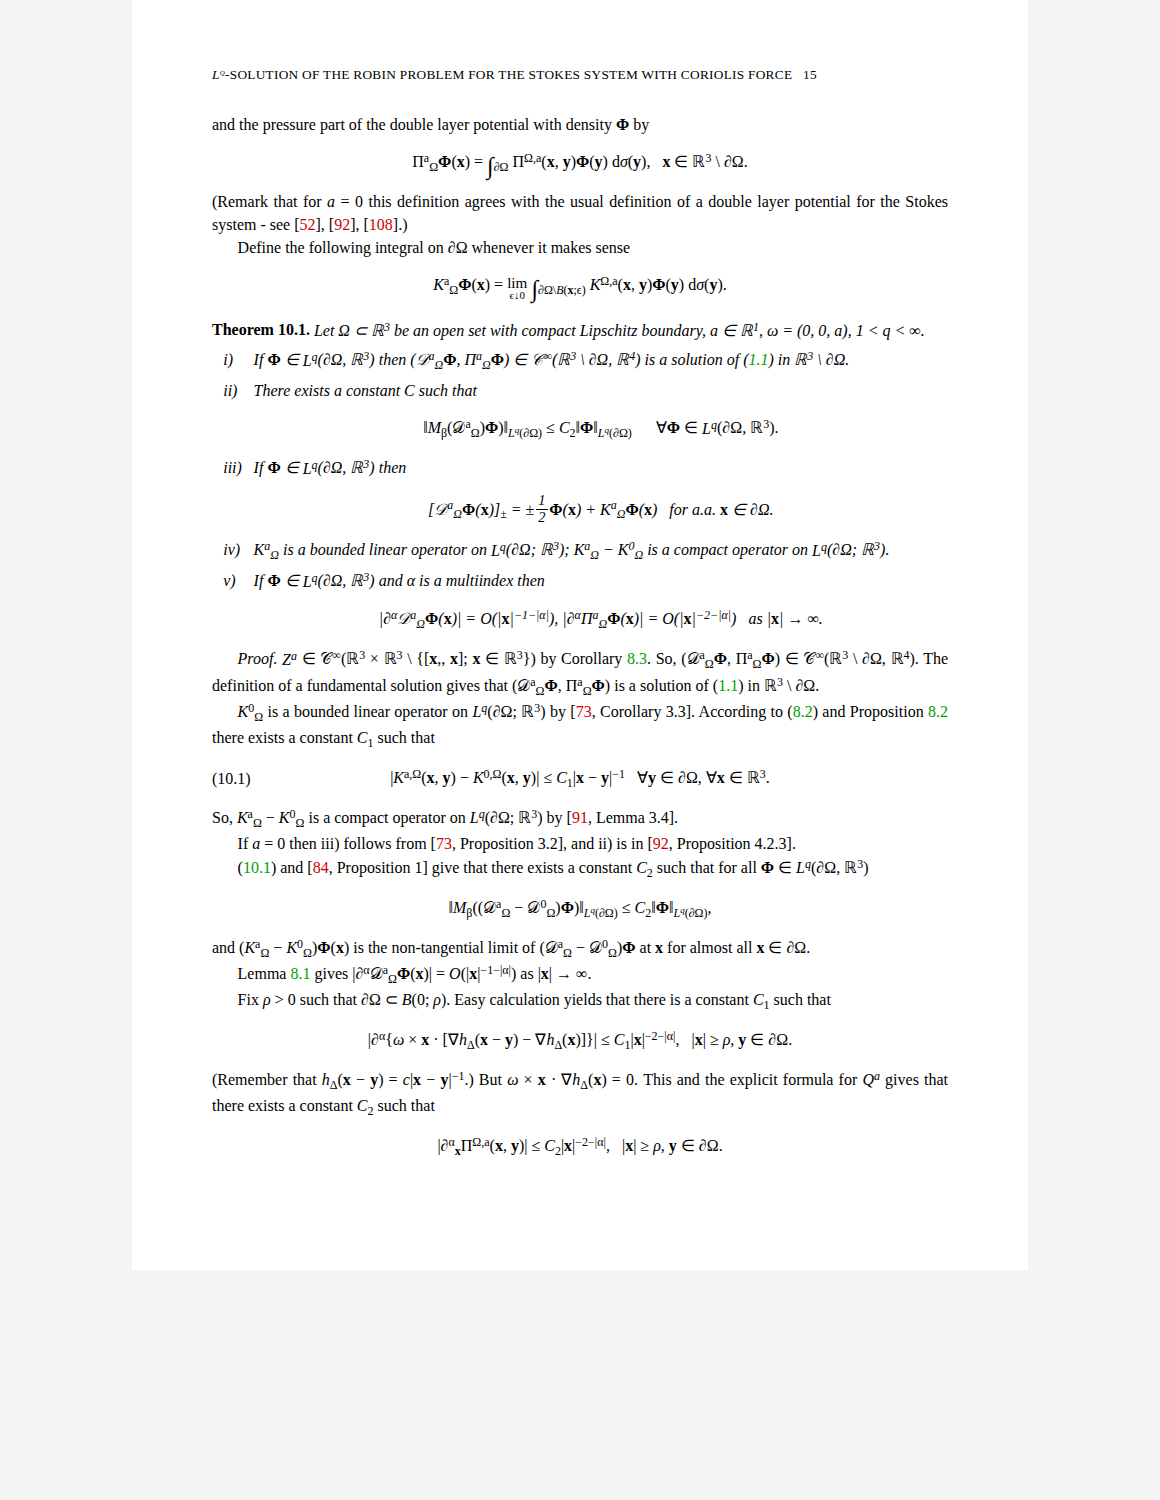Lq-SOLUTION OF THE ROBIN PROBLEM FOR THE STOKES SYSTEM WITH CORIOLIS FORCE 15
and the pressure part of the double layer potential with density Φ by
ΠaΩΦ(x) = ∫∂Ω ΠΩ,a(x, y)Φ(y) dσ(y), x ∈ ℝ3 \ ∂Ω.
(Remark that for a = 0 this definition agrees with the usual definition of a double layer potential for the Stokes system - see [52], [92], [108].)
Define the following integral on ∂Ω whenever it makes sense
KaΩΦ(x) = lim ϵ↓0 ∫∂Ω\B(x;ϵ) KΩ,a(x, y)Φ(y) dσ(y).
Theorem 10.1. Let Ω ⊂ ℝ3 be an open set with compact Lipschitz boundary, a ∈ ℝ1, ω = (0, 0, a), 1 < q < ∞.
i) If Φ ∈ Lq(∂Ω, ℝ3) then (𝒟aΩΦ, ΠaΩΦ) ∈ 𝒞∞(ℝ3 \ ∂Ω, ℝ4) is a solution of (1.1) in ℝ3 \ ∂Ω.
ii) There exists a constant C such that
‖Mβ(𝒟aΩ)Φ)‖Lq(∂Ω) ≤ C 2‖Φ‖Lq(∂Ω) ∀Φ ∈ Lq(∂Ω, ℝ3).
iii) If Φ ∈ Lq(∂Ω, ℝ3) then
[𝒟aΩΦ(x)]± = ±12 Φ(x) + KaΩΦ(x) for a.a. x ∈ ∂Ω.
iv) KaΩ is a bounded linear operator on Lq(∂Ω; ℝ3); KaΩ − K0Ω is a compact operator on Lq(∂Ω; ℝ3).
v) If Φ ∈ Lq(∂Ω, ℝ3) and α is a multiindex then
|∂α𝒟aΩΦ(x)| = O(|x|−1−|α|), |∂αΠaΩΦ(x)| = O(|x|−2−|α|) as |x| → ∞.
Proof. Za ∈ 𝒞∞(ℝ3 × ℝ3 \ {[x,, x]; x ∈ ℝ3}) by Corollary 8.3. So, (𝒟aΩΦ, ΠaΩΦ) ∈ 𝒞∞(ℝ3 \ ∂Ω, ℝ4). The definition of a fundamental solution gives that (𝒟aΩΦ, ΠaΩΦ) is a solution of (1.1) in ℝ3 \ ∂Ω.
K0Ω is a bounded linear operator on Lq(∂Ω; ℝ3) by [73, Corollary 3.3]. According to (8.2) and Proposition 8.2 there exists a constant C 1 such that
(10.1) |Ka,Ω(x, y) − K0,Ω(x, y)| ≤ C 1|x − y|−1 ∀y ∈ ∂Ω, ∀x ∈ ℝ3.
So, KaΩ − K0Ω is a compact operator on Lq(∂Ω; ℝ3) by [91, Lemma 3.4].
If a = 0 then iii) follows from [73, Proposition 3.2], and ii) is in [92, Proposition 4.2.3].
(10.1) and [84, Proposition 1] give that there exists a constant C 2 such that for all Φ ∈ Lq(∂Ω, ℝ3)
‖Mβ((𝒟aΩ − 𝒟0Ω)Φ)‖Lq(∂Ω) ≤ C 2‖Φ‖Lq(∂Ω),
and (KaΩ − K0Ω)Φ(x) is the non-tangential limit of (𝒟aΩ − 𝒟0Ω)Φ at x for almost all x ∈ ∂Ω.
Lemma 8.1 gives |∂α𝒟aΩΦ(x)| = O(|x|−1−|α|) as |x| → ∞.
Fix ρ > 0 such that ∂Ω ⊂ B(0; ρ). Easy calculation yields that there is a constant C 1 such that
|∂α{ω × x · [∇hΔ(x − y) − ∇hΔ(x)]}| ≤ C 1|x|−2−|α|, |x| ≥ ρ, y ∈ ∂Ω.
(Remember that hΔ(x − y) = c|x − y|−1.) But ω × x · ∇hΔ(x) = 0. This and the explicit formula for Qa gives that there exists a constant C 2 such that
|∂αx ΠΩ,a(x, y)| ≤ C 2|x|−2−|α|, |x| ≥ ρ, y ∈ ∂Ω.